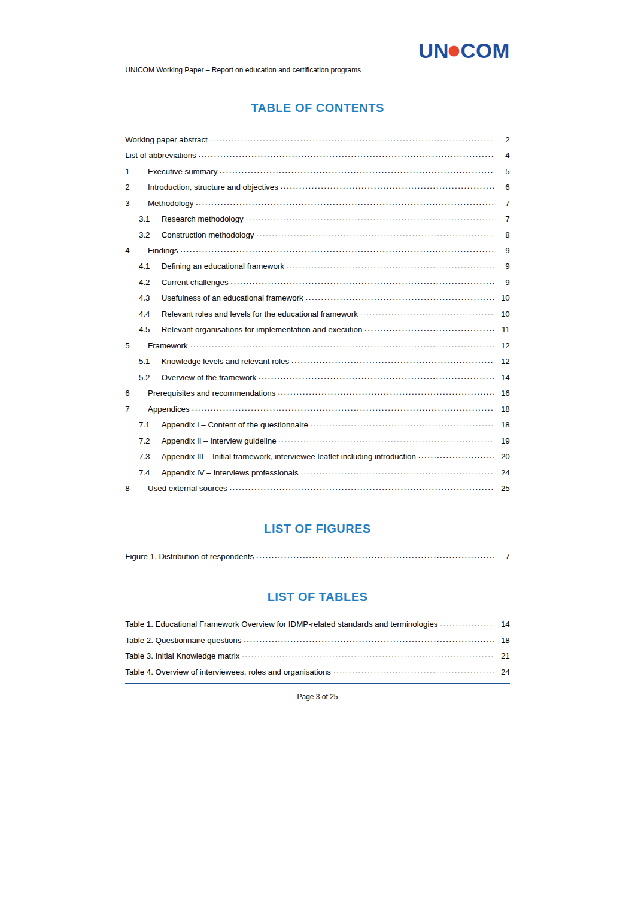UN COM
UNICOM Working Paper – Report on education and certification programs
TABLE OF CONTENTS
Working paper abstract .................................................................................................................................................................. 2
List of abbreviations .................................................................................................................................................................. 4
1 Executive summary .................................................................................................................................................................. 5
2 Introduction, structure and objectives .................................................................................................................................................................. 6
3 Methodology .................................................................................................................................................................. 7
3.1 Research methodology .................................................................................................................................................................. 7
3.2 Construction methodology .................................................................................................................................................................. 8
4 Findings .................................................................................................................................................................. 9
4.1 Defining an educational framework .................................................................................................................................................................. 9
4.2 Current challenges .................................................................................................................................................................. 9
4.3 Usefulness of an educational framework .................................................................................................................................................................. 10
4.4 Relevant roles and levels for the educational framework .................................................................................................................................................................. 10
4.5 Relevant organisations for implementation and execution .................................................................................................................................................................. 11
5 Framework .................................................................................................................................................................. 12
5.1 Knowledge levels and relevant roles .................................................................................................................................................................. 12
5.2 Overview of the framework .................................................................................................................................................................. 14
6 Prerequisites and recommendations .................................................................................................................................................................. 16
7 Appendices .................................................................................................................................................................. 18
7.1 Appendix I – Content of the questionnaire .................................................................................................................................................................. 18
7.2 Appendix II – Interview guideline .................................................................................................................................................................. 19
7.3 Appendix III – Initial framework, interviewee leaflet including introduction .................................................................................................................................................................. 20
7.4 Appendix IV – Interviews professionals .................................................................................................................................................................. 24
8 Used external sources .................................................................................................................................................................. 25
LIST OF FIGURES
Figure 1. Distribution of respondents .................................................................................................................................................................. 7
LIST OF TABLES
Table 1. Educational Framework Overview for IDMP-related standards and terminologies .................................................................................................................................................................. 14
Table 2. Questionnaire questions .................................................................................................................................................................. 18
Table 3. Initial Knowledge matrix .................................................................................................................................................................. 21
Table 4. Overview of interviewees, roles and organisations .................................................................................................................................................................. 24
Page 3 of 25